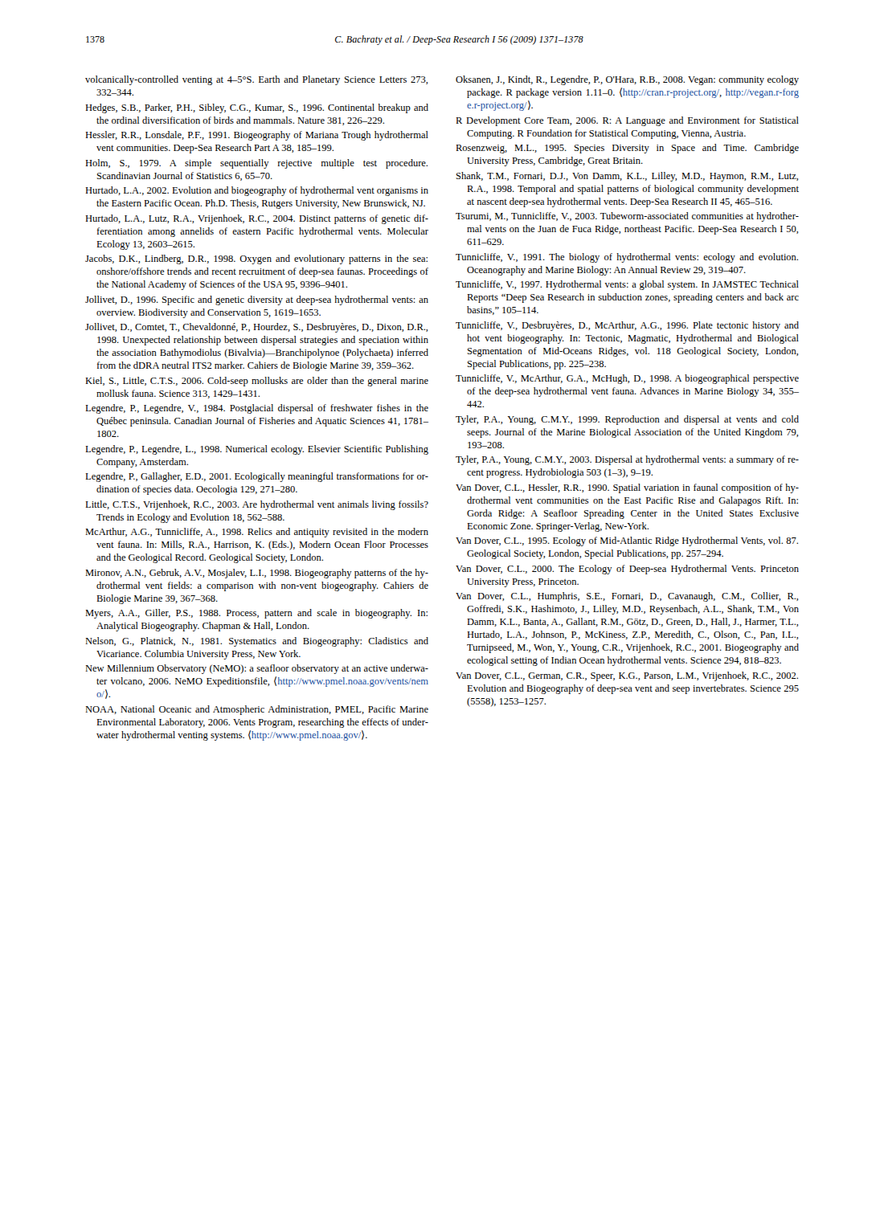1378 C. Bachraty et al. / Deep-Sea Research I 56 (2009) 1371–1378
volcanically-controlled venting at 4–5°S. Earth and Planetary Science Letters 273, 332–344.
Hedges, S.B., Parker, P.H., Sibley, C.G., Kumar, S., 1996. Continental breakup and the ordinal diversification of birds and mammals. Nature 381, 226–229.
Hessler, R.R., Lonsdale, P.F., 1991. Biogeography of Mariana Trough hydrothermal vent communities. Deep-Sea Research Part A 38, 185–199.
Holm, S., 1979. A simple sequentially rejective multiple test procedure. Scandinavian Journal of Statistics 6, 65–70.
Hurtado, L.A., 2002. Evolution and biogeography of hydrothermal vent organisms in the Eastern Pacific Ocean. Ph.D. Thesis, Rutgers University, New Brunswick, NJ.
Hurtado, L.A., Lutz, R.A., Vrijenhoek, R.C., 2004. Distinct patterns of genetic differentiation among annelids of eastern Pacific hydrothermal vents. Molecular Ecology 13, 2603–2615.
Jacobs, D.K., Lindberg, D.R., 1998. Oxygen and evolutionary patterns in the sea: onshore/offshore trends and recent recruitment of deep-sea faunas. Proceedings of the National Academy of Sciences of the USA 95, 9396–9401.
Jollivet, D., 1996. Specific and genetic diversity at deep-sea hydrothermal vents: an overview. Biodiversity and Conservation 5, 1619–1653.
Jollivet, D., Comtet, T., Chevaldonné, P., Hourdez, S., Desbruyères, D., Dixon, D.R., 1998. Unexpected relationship between dispersal strategies and speciation within the association Bathymodiolus (Bivalvia)—Branchipolynoe (Polychaeta) inferred from the dDRA neutral ITS2 marker. Cahiers de Biologie Marine 39, 359–362.
Kiel, S., Little, C.T.S., 2006. Cold-seep mollusks are older than the general marine mollusk fauna. Science 313, 1429–1431.
Legendre, P., Legendre, V., 1984. Postglacial dispersal of freshwater fishes in the Québec peninsula. Canadian Journal of Fisheries and Aquatic Sciences 41, 1781–1802.
Legendre, P., Legendre, L., 1998. Numerical ecology. Elsevier Scientific Publishing Company, Amsterdam.
Legendre, P., Gallagher, E.D., 2001. Ecologically meaningful transformations for ordination of species data. Oecologia 129, 271–280.
Little, C.T.S., Vrijenhoek, R.C., 2003. Are hydrothermal vent animals living fossils? Trends in Ecology and Evolution 18, 562–588.
McArthur, A.G., Tunnicliffe, A., 1998. Relics and antiquity revisited in the modern vent fauna. In: Mills, R.A., Harrison, K. (Eds.), Modern Ocean Floor Processes and the Geological Record. Geological Society, London.
Mironov, A.N., Gebruk, A.V., Mosjalev, L.I., 1998. Biogeography patterns of the hydrothermal vent fields: a comparison with non-vent biogeography. Cahiers de Biologie Marine 39, 367–368.
Myers, A.A., Giller, P.S., 1988. Process, pattern and scale in biogeography. In: Analytical Biogeography. Chapman & Hall, London.
Nelson, G., Platnick, N., 1981. Systematics and Biogeography: Cladistics and Vicariance. Columbia University Press, New York.
New Millennium Observatory (NeMO): a seafloor observatory at an active underwater volcano, 2006. NeMO Expeditionsfile, ⟨http://www.pmel.noaa.gov/vents/nemo/⟩.
NOAA, National Oceanic and Atmospheric Administration, PMEL, Pacific Marine Environmental Laboratory, 2006. Vents Program, researching the effects of underwater hydrothermal venting systems. ⟨http://www.pmel.noaa.gov/⟩.
Oksanen, J., Kindt, R., Legendre, P., O'Hara, R.B., 2008. Vegan: community ecology package. R package version 1.11–0. ⟨http://cran.r-project.org/, http://vegan.r-forge.r-project.org/⟩.
R Development Core Team, 2006. R: A Language and Environment for Statistical Computing. R Foundation for Statistical Computing, Vienna, Austria.
Rosenzweig, M.L., 1995. Species Diversity in Space and Time. Cambridge University Press, Cambridge, Great Britain.
Shank, T.M., Fornari, D.J., Von Damm, K.L., Lilley, M.D., Haymon, R.M., Lutz, R.A., 1998. Temporal and spatial patterns of biological community development at nascent deep-sea hydrothermal vents. Deep-Sea Research II 45, 465–516.
Tsurumi, M., Tunnicliffe, V., 2003. Tubeworm-associated communities at hydrothermal vents on the Juan de Fuca Ridge, northeast Pacific. Deep-Sea Research I 50, 611–629.
Tunnicliffe, V., 1991. The biology of hydrothermal vents: ecology and evolution. Oceanography and Marine Biology: An Annual Review 29, 319–407.
Tunnicliffe, V., 1997. Hydrothermal vents: a global system. In JAMSTEC Technical Reports “Deep Sea Research in subduction zones, spreading centers and back arc basins,” 105–114.
Tunnicliffe, V., Desbruyères, D., McArthur, A.G., 1996. Plate tectonic history and hot vent biogeography. In: Tectonic, Magmatic, Hydrothermal and Biological Segmentation of Mid-Oceans Ridges, vol. 118 Geological Society, London, Special Publications, pp. 225–238.
Tunnicliffe, V., McArthur, G.A., McHugh, D., 1998. A biogeographical perspective of the deep-sea hydrothermal vent fauna. Advances in Marine Biology 34, 355–442.
Tyler, P.A., Young, C.M.Y., 1999. Reproduction and dispersal at vents and cold seeps. Journal of the Marine Biological Association of the United Kingdom 79, 193–208.
Tyler, P.A., Young, C.M.Y., 2003. Dispersal at hydrothermal vents: a summary of recent progress. Hydrobiologia 503 (1–3), 9–19.
Van Dover, C.L., Hessler, R.R., 1990. Spatial variation in faunal composition of hydrothermal vent communities on the East Pacific Rise and Galapagos Rift. In: Gorda Ridge: A Seafloor Spreading Center in the United States Exclusive Economic Zone. Springer-Verlag, New-York.
Van Dover, C.L., 1995. Ecology of Mid-Atlantic Ridge Hydrothermal Vents, vol. 87. Geological Society, London, Special Publications, pp. 257–294.
Van Dover, C.L., 2000. The Ecology of Deep-sea Hydrothermal Vents. Princeton University Press, Princeton.
Van Dover, C.L., Humphris, S.E., Fornari, D., Cavanaugh, C.M., Collier, R., Goffredi, S.K., Hashimoto, J., Lilley, M.D., Reysenbach, A.L., Shank, T.M., Von Damm, K.L., Banta, A., Gallant, R.M., Götz, D., Green, D., Hall, J., Harmer, T.L., Hurtado, L.A., Johnson, P., McKiness, Z.P., Meredith, C., Olson, C., Pan, I.L., Turnipseed, M., Won, Y., Young, C.R., Vrijenhoek, R.C., 2001. Biogeography and ecological setting of Indian Ocean hydrothermal vents. Science 294, 818–823.
Van Dover, C.L., German, C.R., Speer, K.G., Parson, L.M., Vrijenhoek, R.C., 2002. Evolution and Biogeography of deep-sea vent and seep invertebrates. Science 295 (5558), 1253–1257.